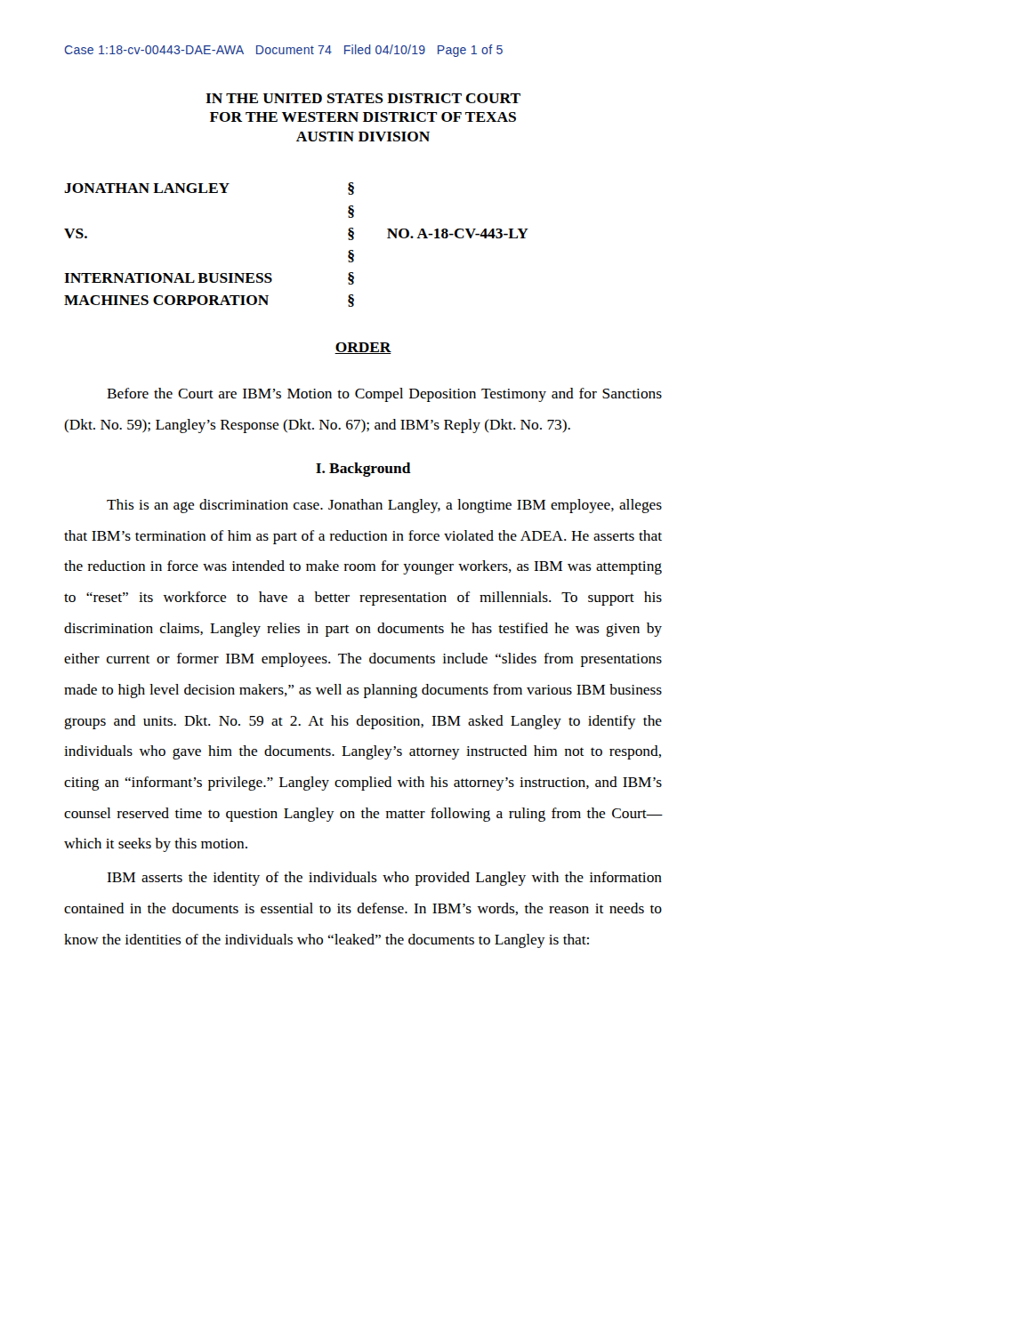Case 1:18-cv-00443-DAE-AWA Document 74 Filed 04/10/19 Page 1 of 5
IN THE UNITED STATES DISTRICT COURT
FOR THE WESTERN DISTRICT OF TEXAS
AUSTIN DIVISION
| JONATHAN LANGLEY | § | |
| | § | |
| VS. | § | NO. A-18-CV-443-LY |
| | § | |
| INTERNATIONAL BUSINESS | § | |
| MACHINES CORPORATION | § | |
ORDER
Before the Court are IBM’s Motion to Compel Deposition Testimony and for Sanctions (Dkt. No. 59); Langley’s Response (Dkt. No. 67); and IBM’s Reply (Dkt. No. 73).
I. Background
This is an age discrimination case. Jonathan Langley, a longtime IBM employee, alleges that IBM’s termination of him as part of a reduction in force violated the ADEA. He asserts that the reduction in force was intended to make room for younger workers, as IBM was attempting to “reset” its workforce to have a better representation of millennials. To support his discrimination claims, Langley relies in part on documents he has testified he was given by either current or former IBM employees. The documents include “slides from presentations made to high level decision makers,” as well as planning documents from various IBM business groups and units. Dkt. No. 59 at 2. At his deposition, IBM asked Langley to identify the individuals who gave him the documents. Langley’s attorney instructed him not to respond, citing an “informant’s privilege.” Langley complied with his attorney’s instruction, and IBM’s counsel reserved time to question Langley on the matter following a ruling from the Court—which it seeks by this motion.
IBM asserts the identity of the individuals who provided Langley with the information contained in the documents is essential to its defense. In IBM’s words, the reason it needs to know the identities of the individuals who “leaked” the documents to Langley is that: